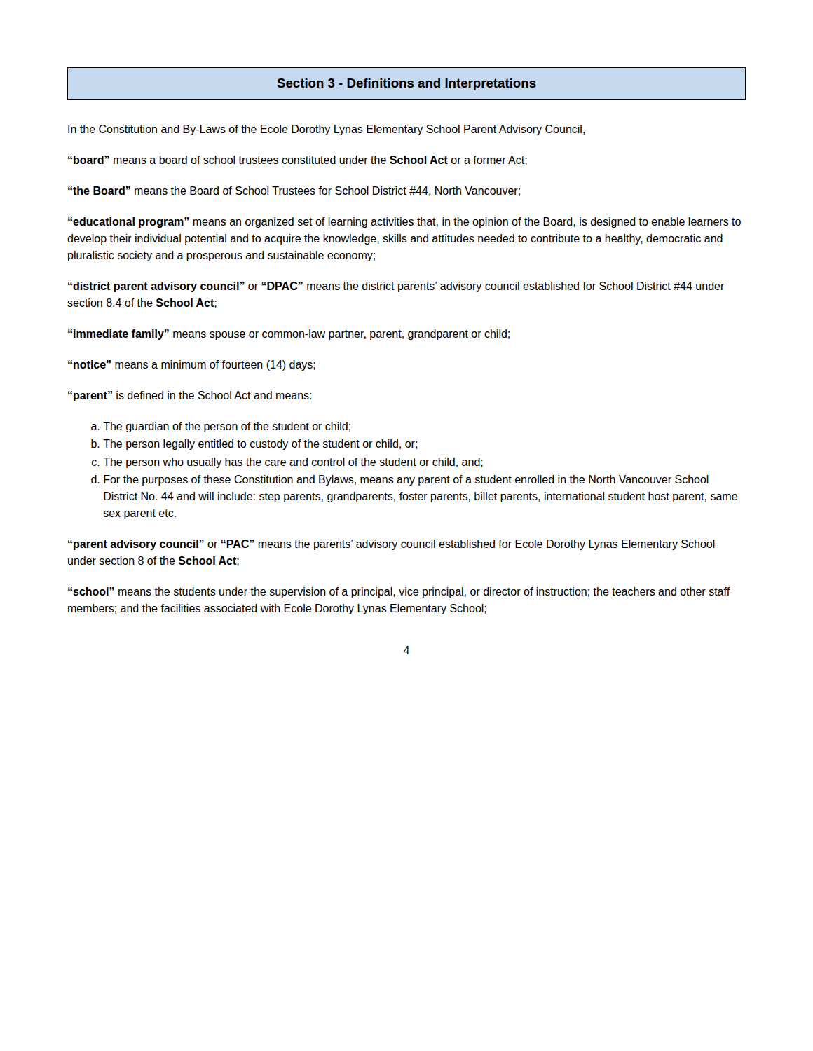Section 3 - Definitions and Interpretations
In the Constitution and By-Laws of the Ecole Dorothy Lynas Elementary School Parent Advisory Council,
“board” means a board of school trustees constituted under the School Act or a former Act;
“the Board” means the Board of School Trustees for School District #44, North Vancouver;
“educational program” means an organized set of learning activities that, in the opinion of the Board, is designed to enable learners to develop their individual potential and to acquire the knowledge, skills and attitudes needed to contribute to a healthy, democratic and pluralistic society and a prosperous and sustainable economy;
“district parent advisory council” or “DPAC” means the district parents’ advisory council established for School District #44 under section 8.4 of the School Act;
“immediate family” means spouse or common-law partner, parent, grandparent or child;
“notice” means a minimum of fourteen (14) days;
“parent” is defined in the School Act and means:
The guardian of the person of the student or child;
The person legally entitled to custody of the student or child, or;
The person who usually has the care and control of the student or child, and;
For the purposes of these Constitution and Bylaws, means any parent of a student enrolled in the North Vancouver School District No. 44 and will include: step parents, grandparents, foster parents, billet parents, international student host parent, same sex parent etc.
“parent advisory council” or “PAC” means the parents’ advisory council established for Ecole Dorothy Lynas Elementary School under section 8 of the School Act;
“school” means the students under the supervision of a principal, vice principal, or director of instruction; the teachers and other staff members; and the facilities associated with Ecole Dorothy Lynas Elementary School;
4